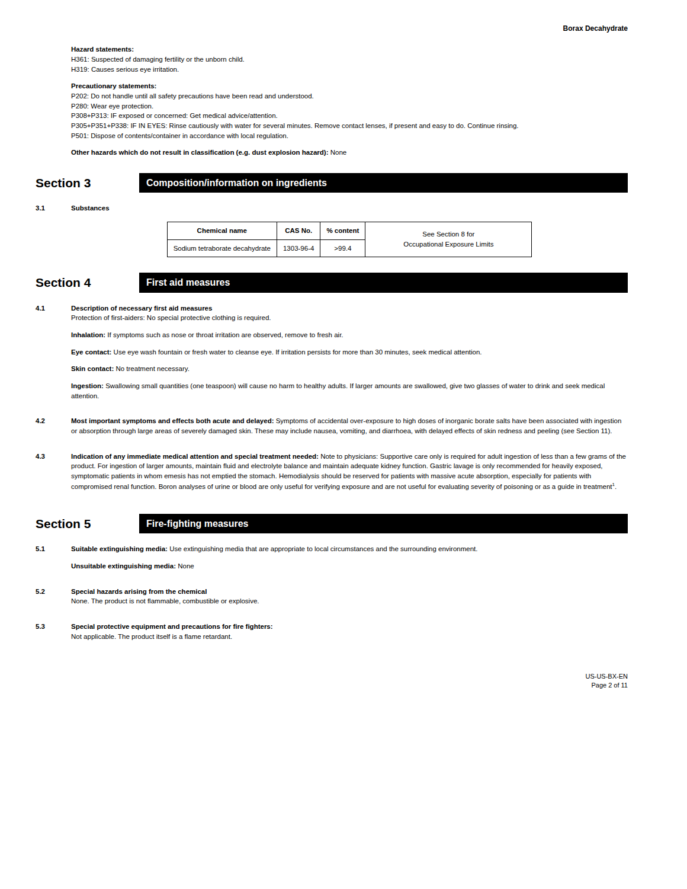Borax Decahydrate
Hazard statements:
H361: Suspected of damaging fertility or the unborn child.
H319: Causes serious eye irritation.
Precautionary statements:
P202: Do not handle until all safety precautions have been read and understood.
P280: Wear eye protection.
P308+P313: IF exposed or concerned: Get medical advice/attention.
P305+P351+P338: IF IN EYES: Rinse cautiously with water for several minutes. Remove contact lenses, if present and easy to do. Continue rinsing.
P501: Dispose of contents/container in accordance with local regulation.
Other hazards which do not result in classification (e.g. dust explosion hazard): None
Section 3
Composition/information on ingredients
3.1
Substances
| Chemical name | CAS No. | % content | See Section 8 for Occupational Exposure Limits |
| Sodium tetraborate decahydrate | 1303-96-4 | >99.4 |
Section 4
First aid measures
4.1
Description of necessary first aid measures
Protection of first-aiders: No special protective clothing is required.
Inhalation: If symptoms such as nose or throat irritation are observed, remove to fresh air.
Eye contact: Use eye wash fountain or fresh water to cleanse eye. If irritation persists for more than 30 minutes, seek medical attention.
Skin contact: No treatment necessary.
Ingestion: Swallowing small quantities (one teaspoon) will cause no harm to healthy adults. If larger amounts are swallowed, give two glasses of water to drink and seek medical attention.
4.2
Most important symptoms and effects both acute and delayed: Symptoms of accidental over-exposure to high doses of inorganic borate salts have been associated with ingestion or absorption through large areas of severely damaged skin. These may include nausea, vomiting, and diarrhoea, with delayed effects of skin redness and peeling (see Section 11).
4.3
Indication of any immediate medical attention and special treatment needed: Note to physicians: Supportive care only is required for adult ingestion of less than a few grams of the product. For ingestion of larger amounts, maintain fluid and electrolyte balance and maintain adequate kidney function. Gastric lavage is only recommended for heavily exposed, symptomatic patients in whom emesis has not emptied the stomach. Hemodialysis should be reserved for patients with massive acute absorption, especially for patients with compromised renal function. Boron analyses of urine or blood are only useful for verifying exposure and are not useful for evaluating severity of poisoning or as a guide in treatment1.
Section 5
Fire-fighting measures
5.1
Suitable extinguishing media: Use extinguishing media that are appropriate to local circumstances and the surrounding environment.
Unsuitable extinguishing media: None
5.2
Special hazards arising from the chemical
None. The product is not flammable, combustible or explosive.
5.3
Special protective equipment and precautions for fire fighters:
Not applicable. The product itself is a flame retardant.
US-US-BX-EN
Page 2 of 11